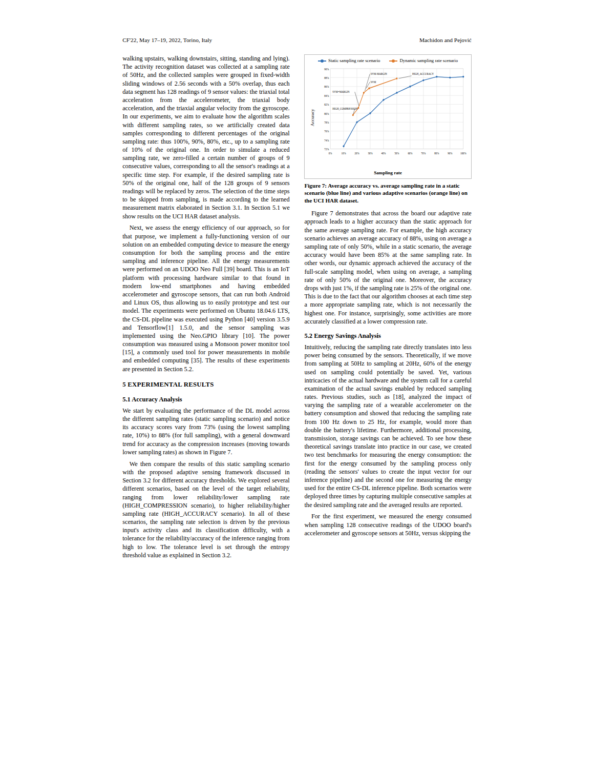CF'22, May 17–19, 2022, Torino, Italy
Machidon and Pejović
walking upstairs, walking downstairs, sitting, standing and lying). The activity recognition dataset was collected at a sampling rate of 50Hz, and the collected samples were grouped in fixed-width sliding windows of 2.56 seconds with a 50% overlap, thus each data segment has 128 readings of 9 sensor values: the triaxial total acceleration from the accelerometer, the triaxial body acceleration, and the triaxial angular velocity from the gyroscope. In our experiments, we aim to evaluate how the algorithm scales with different sampling rates, so we artificially created data samples corresponding to different percentages of the original sampling rate: thus 100%, 90%, 80%, etc., up to a sampling rate of 10% of the original one. In order to simulate a reduced sampling rate, we zero-filled a certain number of groups of 9 consecutive values, corresponding to all the sensor's readings at a specific time step. For example, if the desired sampling rate is 50% of the original one, half of the 128 groups of 9 sensors readings will be replaced by zeros. The selection of the time steps to be skipped from sampling, is made according to the learned measurement matrix elaborated in Section 3.1. In Section 5.1 we show results on the UCI HAR dataset analysis.
Next, we assess the energy efficiency of our approach, so for that purpose, we implement a fully-functioning version of our solution on an embedded computing device to measure the energy consumption for both the sampling process and the entire sampling and inference pipeline. All the energy measurements were performed on an UDOO Neo Full [39] board. This is an IoT platform with processing hardware similar to that found in modern low-end smartphones and having embedded accelerometer and gyroscope sensors, that can run both Android and Linux OS, thus allowing us to easily prototype and test our model. The experiments were performed on Ubuntu 18.04.6 LTS, the CS-DL pipeline was executed using Python [40] version 3.5.9 and Tensorflow[1] 1.5.0, and the sensor sampling was implemented using the Neo.GPIO library [10]. The power consumption was measured using a Monsoon power monitor tool [15], a commonly used tool for power measurements in mobile and embedded computing [35]. The results of these experiments are presented in Section 5.2.
5 Experimental Results
5.1 Accuracy Analysis
We start by evaluating the performance of the DL model across the different sampling rates (static sampling scenario) and notice its accuracy scores vary from 73% (using the lowest sampling rate, 10%) to 88% (for full sampling), with a general downward trend for accuracy as the compression increases (moving towards lower sampling rates) as shown in Figure 7.
We then compare the results of this static sampling scenario with the proposed adaptive sensing framework discussed in Section 3.2 for different accuracy thresholds. We explored several different scenarios, based on the level of the target reliability, ranging from lower reliability/lower sampling rate (HIGH_COMPRESSION scenario), to higher reliability/higher sampling rate (HIGH_ACCURACY scenario). In all of these scenarios, the sampling rate selection is driven by the previous input's activity class and its classification difficulty, with a tolerance for the reliability/accuracy of the inference ranging from high to low. The tolerance level is set through the entropy threshold value as explained in Section 3.2.
Static sampling rate scenario Dynamic sampling rate scenario
Accuracy
90% 88% 86% 84% 82% 80% 78% 76% 74% 72% 0% 10% 20% 30% 40% 50% 60% 70% 80% 90% 100% SVM-MARGIN SVM SVM+MARGIN HIGH_COMPRESSION HIGH_ACCURACY
Sampling rate
Figure 7: Average accuracy vs. average sampling rate in a static scenario (blue line) and various adaptive scenarios (orange line) on the UCI HAR dataset.
Figure 7 demonstrates that across the board our adaptive rate approach leads to a higher accuracy than the static approach for the same average sampling rate. For example, the high accuracy scenario achieves an average accuracy of 88%, using on average a sampling rate of only 50%, while in a static scenario, the average accuracy would have been 85% at the same sampling rate. In other words, our dynamic approach achieved the accuracy of the full-scale sampling model, when using on average, a sampling rate of only 50% of the original one. Moreover, the accuracy drops with just 1%, if the sampling rate is 25% of the original one. This is due to the fact that our algorithm chooses at each time step a more appropriate sampling rate, which is not necessarily the highest one. For instance, surprisingly, some activities are more accurately classified at a lower compression rate.
5.2 Energy Savings Analysis
Intuitively, reducing the sampling rate directly translates into less power being consumed by the sensors. Theoretically, if we move from sampling at 50Hz to sampling at 20Hz, 60% of the energy used on sampling could potentially be saved. Yet, various intricacies of the actual hardware and the system call for a careful examination of the actual savings enabled by reduced sampling rates. Previous studies, such as [18], analyzed the impact of varying the sampling rate of a wearable accelerometer on the battery consumption and showed that reducing the sampling rate from 100 Hz down to 25 Hz, for example, would more than double the battery's lifetime. Furthermore, additional processing, transmission, storage savings can be achieved. To see how these theoretical savings translate into practice in our case, we created two test benchmarks for measuring the energy consumption: the first for the energy consumed by the sampling process only (reading the sensors' values to create the input vector for our inference pipeline) and the second one for measuring the energy used for the entire CS-DL inference pipeline. Both scenarios were deployed three times by capturing multiple consecutive samples at the desired sampling rate and the averaged results are reported.
For the first experiment, we measured the energy consumed when sampling 128 consecutive readings of the UDOO board's accelerometer and gyroscope sensors at 50Hz, versus skipping the